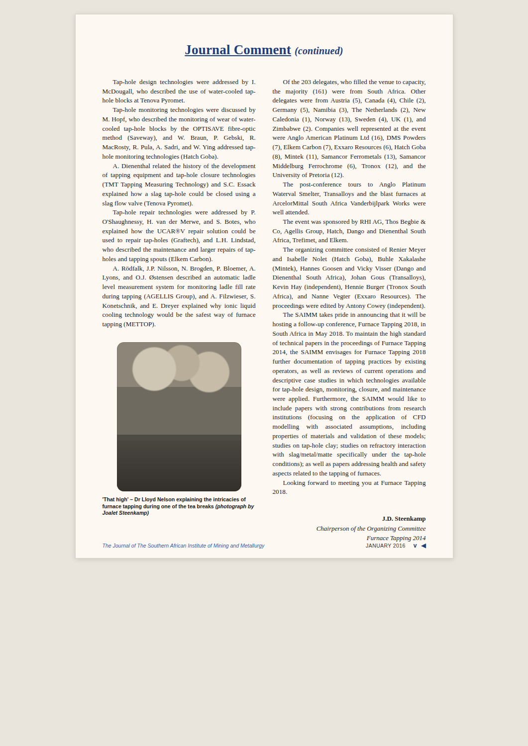Journal Comment (continued)
Tap-hole design technologies were addressed by I. McDougall, who described the use of water-cooled tap-hole blocks at Tenova Pyromet.
Tap-hole monitoring technologies were discussed by M. Hopf, who described the monitoring of wear of water-cooled tap-hole blocks by the OPTISAVE fibre-optic method (Saveway), and W. Braun, P. Gebski, R. MacRosty, R. Pula, A. Sadri, and W. Ying addressed tap-hole monitoring technologies (Hatch Goba).
A. Dienenthal related the history of the development of tapping equipment and tap-hole closure technologies (TMT Tapping Measuring Technology) and S.C. Essack explained how a slag tap-hole could be closed using a slag flow valve (Tenova Pyromet).
Tap-hole repair technologies were addressed by P. O'Shaughnessy, H. van der Merwe, and S. Botes, who explained how the UCAR®V repair solution could be used to repair tap-holes (Graftech), and L.H. Lindstad, who described the maintenance and larger repairs of tap-holes and tapping spouts (Elkem Carbon).
A. Rödfalk, J.P. Nilsson, N. Brogden, P. Bloemer, A. Lyons, and O.J. Østensen described an automatic ladle level measurement system for monitoring ladle fill rate during tapping (AGELLIS Group), and A. Filzwieser, S. Konetschnik, and E. Dreyer explained why ionic liquid cooling technology would be the safest way of furnace tapping (METTOP).
'That high' – Dr Lloyd Nelson explaining the intricacies of furnace tapping during one of the tea breaks (photograph by Joalet Steenkamp)
Of the 203 delegates, who filled the venue to capacity, the majority (161) were from South Africa. Other delegates were from Austria (5), Canada (4), Chile (2), Germany (5), Namibia (3), The Netherlands (2), New Caledonia (1), Norway (13), Sweden (4), UK (1), and Zimbabwe (2). Companies well represented at the event were Anglo American Platinum Ltd (16), DMS Powders (7), Elkem Carbon (7), Exxaro Resources (6), Hatch Goba (8), Mintek (11), Samancor Ferrometals (13), Samancor Middelburg Ferrochrome (6), Tronox (12), and the University of Pretoria (12).
The post-conference tours to Anglo Platinum Waterval Smelter, Transalloys and the blast furnaces at ArcelorMittal South Africa Vanderbijlpark Works were well attended.
The event was sponsored by RHI AG, Thos Begbie & Co, Agellis Group, Hatch, Dango and Dienenthal South Africa, Trefimet, and Elkem.
The organizing committee consisted of Renier Meyer and Isabelle Nolet (Hatch Goba), Buhle Xakalashe (Mintek), Hannes Goosen and Vicky Visser (Dango and Dienenthal South Africa), Johan Gous (Transalloys), Kevin Hay (independent), Hennie Burger (Tronox South Africa), and Nanne Vegter (Exxaro Resources). The proceedings were edited by Antony Cowey (independent).
The SAIMM takes pride in announcing that it will be hosting a follow-up conference, Furnace Tapping 2018, in South Africa in May 2018. To maintain the high standard of technical papers in the proceedings of Furnace Tapping 2014, the SAIMM envisages for Furnace Tapping 2018 further documentation of tapping practices by existing operators, as well as reviews of current operations and descriptive case studies in which technologies available for tap-hole design, monitoring, closure, and maintenance were applied. Furthermore, the SAIMM would like to include papers with strong contributions from research institutions (focusing on the application of CFD modelling with associated assumptions, including properties of materials and validation of these models; studies on tap-hole clay; studies on refractory interaction with slag/metal/matte specifically under the tap-hole conditions); as well as papers addressing health and safety aspects related to the tapping of furnaces.
Looking forward to meeting you at Furnace Tapping 2018.
J.D. Steenkamp
Chairperson of the Organizing Committee
Furnace Tapping 2014
The Journal of The Southern African Institute of Mining and Metallurgy
JANUARY 2016
v
◀